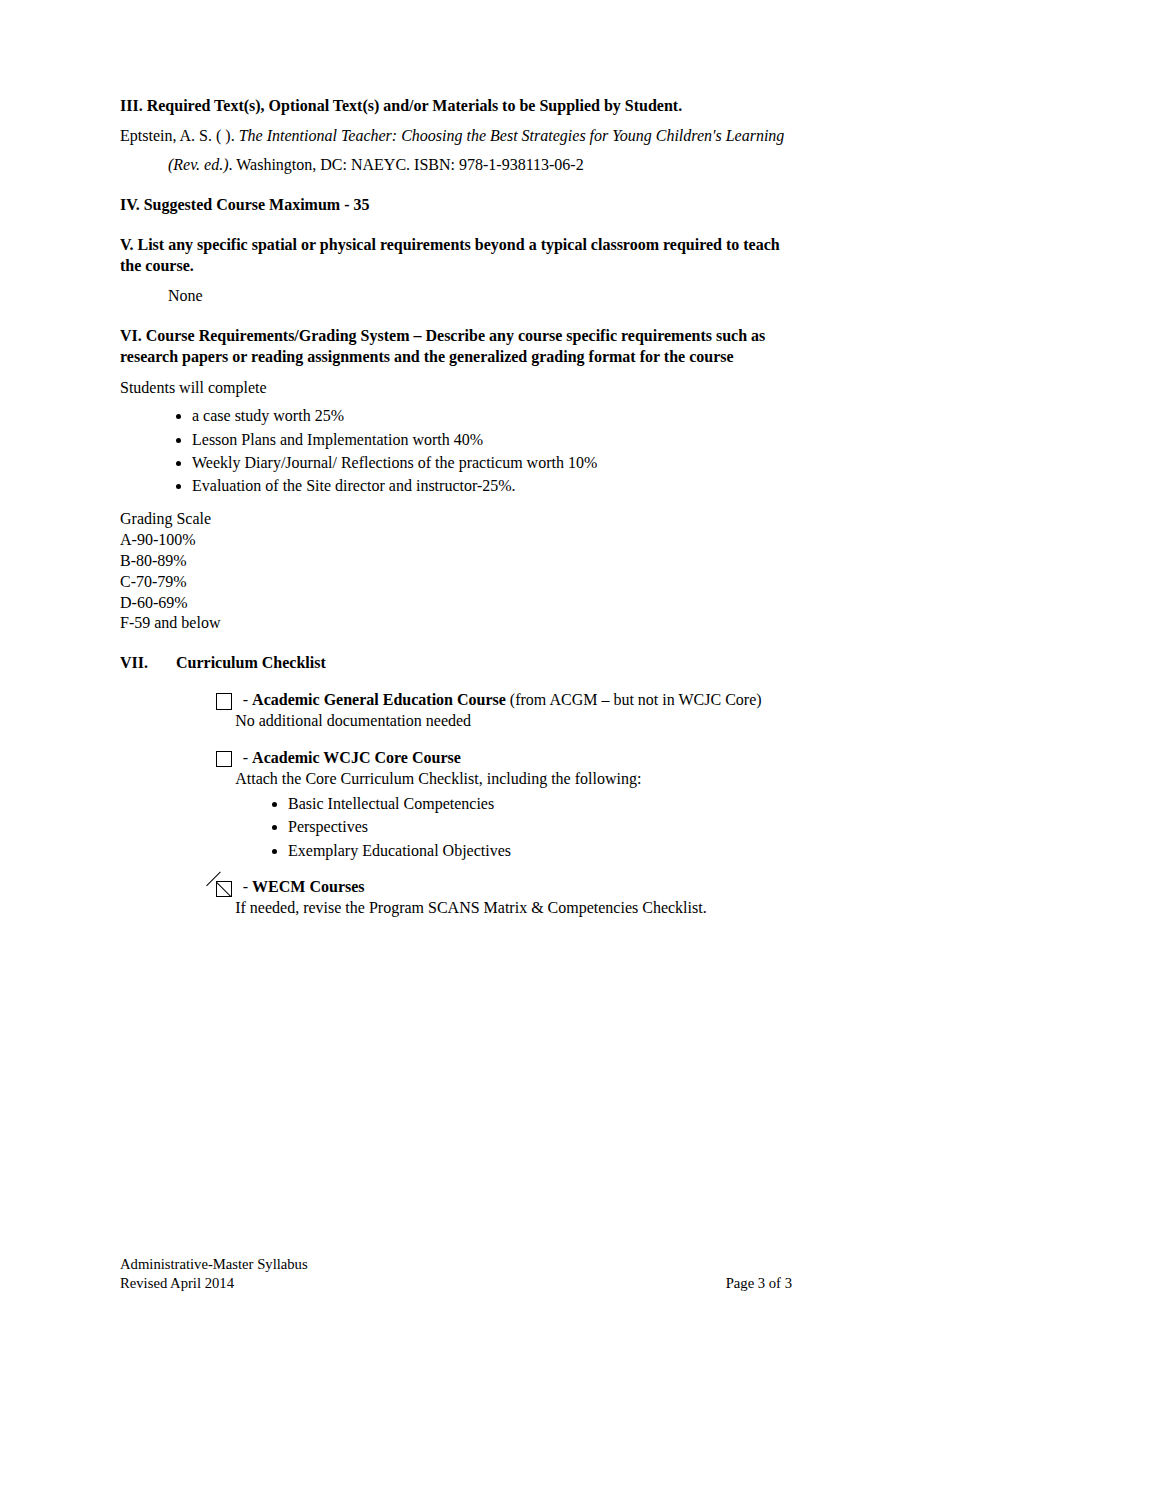III. Required Text(s), Optional Text(s) and/or Materials to be Supplied by Student.
Eptstein, A. S. ( ). The Intentional Teacher: Choosing the Best Strategies for Young Children's Learning
(Rev. ed.). Washington, DC: NAEYC. ISBN: 978-1-938113-06-2
IV. Suggested Course Maximum - 35
V. List any specific spatial or physical requirements beyond a typical classroom required to teach the course.
None
VI. Course Requirements/Grading System – Describe any course specific requirements such as research papers or reading assignments and the generalized grading format for the course
Students will complete
a case study worth 25%
Lesson Plans and Implementation worth 40%
Weekly Diary/Journal/ Reflections of the practicum worth 10%
Evaluation of the Site director and instructor-25%.
Grading Scale
A-90-100%
B-80-89%
C-70-79%
D-60-69%
F-59 and below
VII. Curriculum Checklist
- Academic General Education Course (from ACGM – but not in WCJC Core)
No additional documentation needed
- Academic WCJC Core Course
Attach the Core Curriculum Checklist, including the following:
Basic Intellectual Competencies
Perspectives
Exemplary Educational Objectives
- WECM Courses
If needed, revise the Program SCANS Matrix & Competencies Checklist.
Administrative-Master Syllabus
Revised April 2014
Page 3 of 3